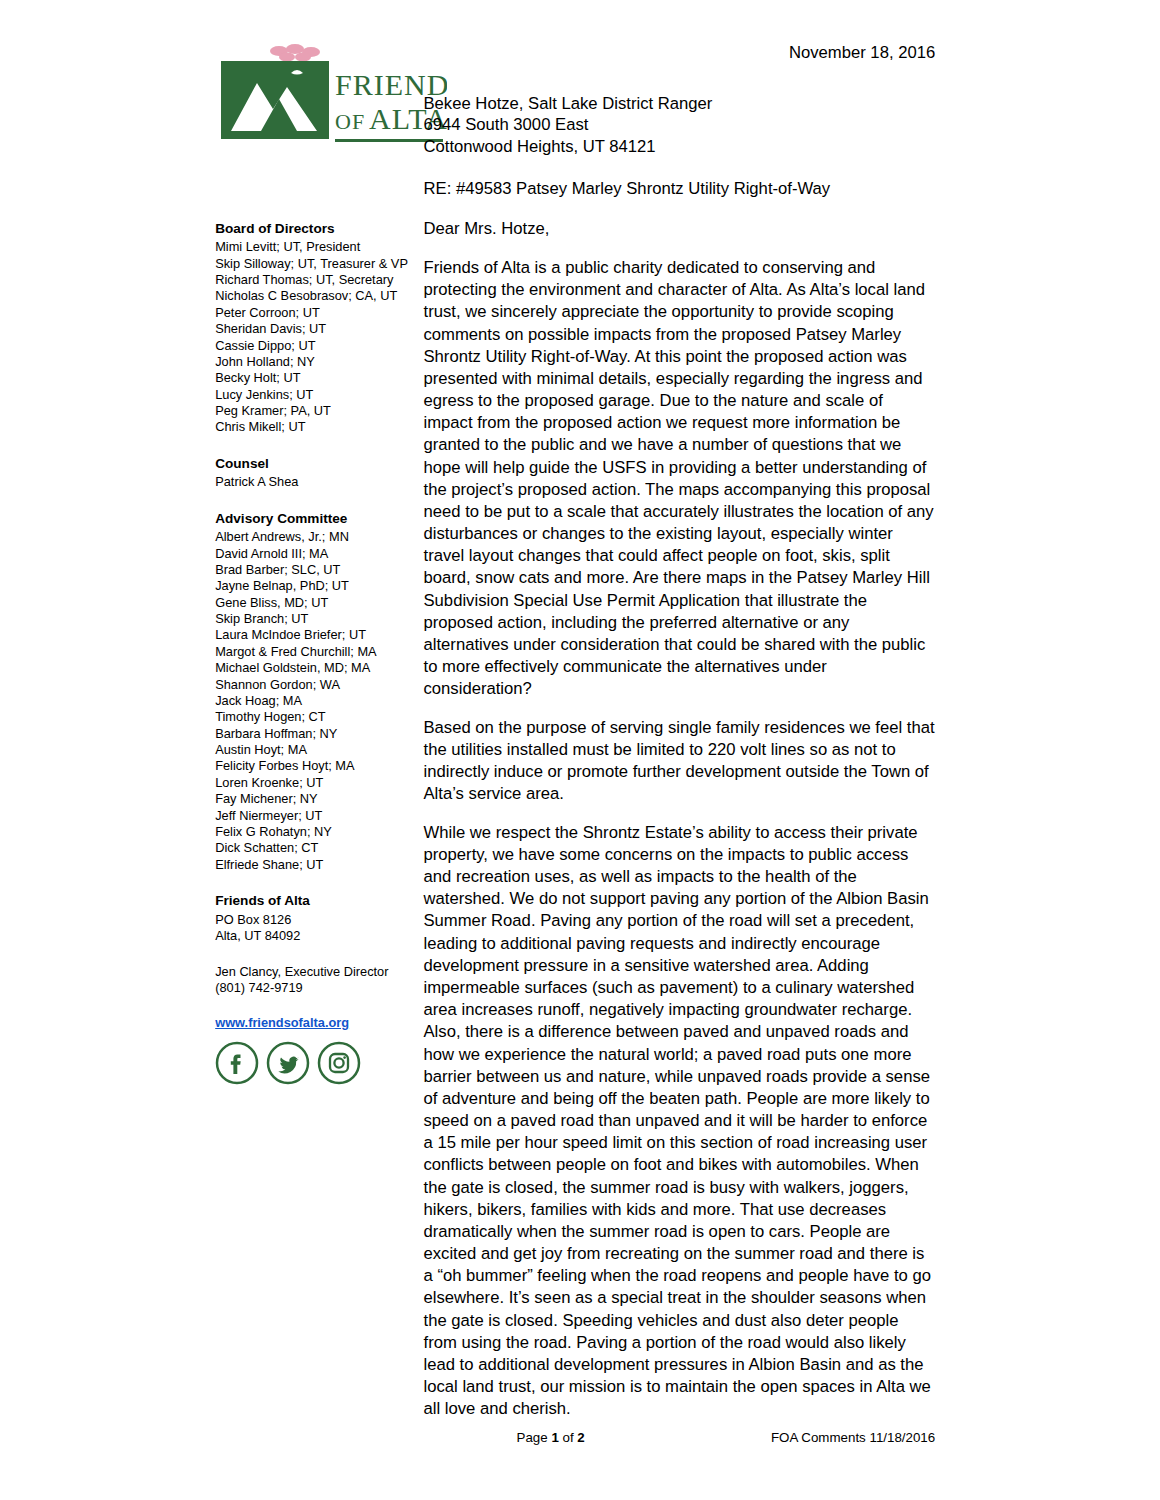FRIENDS OF ALTA
Board of Directors
Mimi Levitt; UT, President
Skip Silloway; UT, Treasurer & VP
Richard Thomas; UT, Secretary
Nicholas C Besobrasov; CA, UT
Peter Corroon; UT
Sheridan Davis; UT
Cassie Dippo; UT
John Holland; NY
Becky Holt; UT
Lucy Jenkins; UT
Peg Kramer; PA, UT
Chris Mikell; UT
Counsel
Patrick A Shea
Advisory Committee
Albert Andrews, Jr.; MN
David Arnold III; MA
Brad Barber; SLC, UT
Jayne Belnap, PhD; UT
Gene Bliss, MD; UT
Skip Branch; UT
Laura McIndoe Briefer; UT
Margot & Fred Churchill; MA
Michael Goldstein, MD; MA
Shannon Gordon; WA
Jack Hoag; MA
Timothy Hogen; CT
Barbara Hoffman; NY
Austin Hoyt; MA
Felicity Forbes Hoyt; MA
Loren Kroenke; UT
Fay Michener; NY
Jeff Niermeyer; UT
Felix G Rohatyn; NY
Dick Schatten; CT
Elfriede Shane; UT
Friends of Alta
PO Box 8126
Alta, UT 84092
Jen Clancy, Executive Director
(801) 742-9719
www.friendsofalta.org
November 18, 2016
Bekee Hotze, Salt Lake District Ranger
6944 South 3000 East
Cottonwood Heights, UT 84121
RE: #49583 Patsey Marley Shrontz Utility Right-of-Way
Dear Mrs. Hotze,
Friends of Alta is a public charity dedicated to conserving and protecting the environment and character of Alta. As Alta’s local land trust, we sincerely appreciate the opportunity to provide scoping comments on possible impacts from the proposed Patsey Marley Shrontz Utility Right-of-Way. At this point the proposed action was presented with minimal details, especially regarding the ingress and egress to the proposed garage. Due to the nature and scale of impact from the proposed action we request more information be granted to the public and we have a number of questions that we hope will help guide the USFS in providing a better understanding of the project’s proposed action. The maps accompanying this proposal need to be put to a scale that accurately illustrates the location of any disturbances or changes to the existing layout, especially winter travel layout changes that could affect people on foot, skis, split board, snow cats and more. Are there maps in the Patsey Marley Hill Subdivision Special Use Permit Application that illustrate the proposed action, including the preferred alternative or any alternatives under consideration that could be shared with the public to more effectively communicate the alternatives under consideration?
Based on the purpose of serving single family residences we feel that the utilities installed must be limited to 220 volt lines so as not to indirectly induce or promote further development outside the Town of Alta’s service area.
While we respect the Shrontz Estate’s ability to access their private property, we have some concerns on the impacts to public access and recreation uses, as well as impacts to the health of the watershed. We do not support paving any portion of the Albion Basin Summer Road. Paving any portion of the road will set a precedent, leading to additional paving requests and indirectly encourage development pressure in a sensitive watershed area. Adding impermeable surfaces (such as pavement) to a culinary watershed area increases runoff, negatively impacting groundwater recharge. Also, there is a difference between paved and unpaved roads and how we experience the natural world; a paved road puts one more barrier between us and nature, while unpaved roads provide a sense of adventure and being off the beaten path. People are more likely to speed on a paved road than unpaved and it will be harder to enforce a 15 mile per hour speed limit on this section of road increasing user conflicts between people on foot and bikes with automobiles. When the gate is closed, the summer road is busy with walkers, joggers, hikers, bikers, families with kids and more. That use decreases dramatically when the summer road is open to cars. People are excited and get joy from recreating on the summer road and there is a “oh bummer” feeling when the road reopens and people have to go elsewhere. It’s seen as a special treat in the shoulder seasons when the gate is closed. Speeding vehicles and dust also deter people from using the road. Paving a portion of the road would also likely lead to additional development pressures in Albion Basin and as the local land trust, our mission is to maintain the open spaces in Alta we all love and cherish.
Page 1 of 2
FOA Comments 11/18/2016